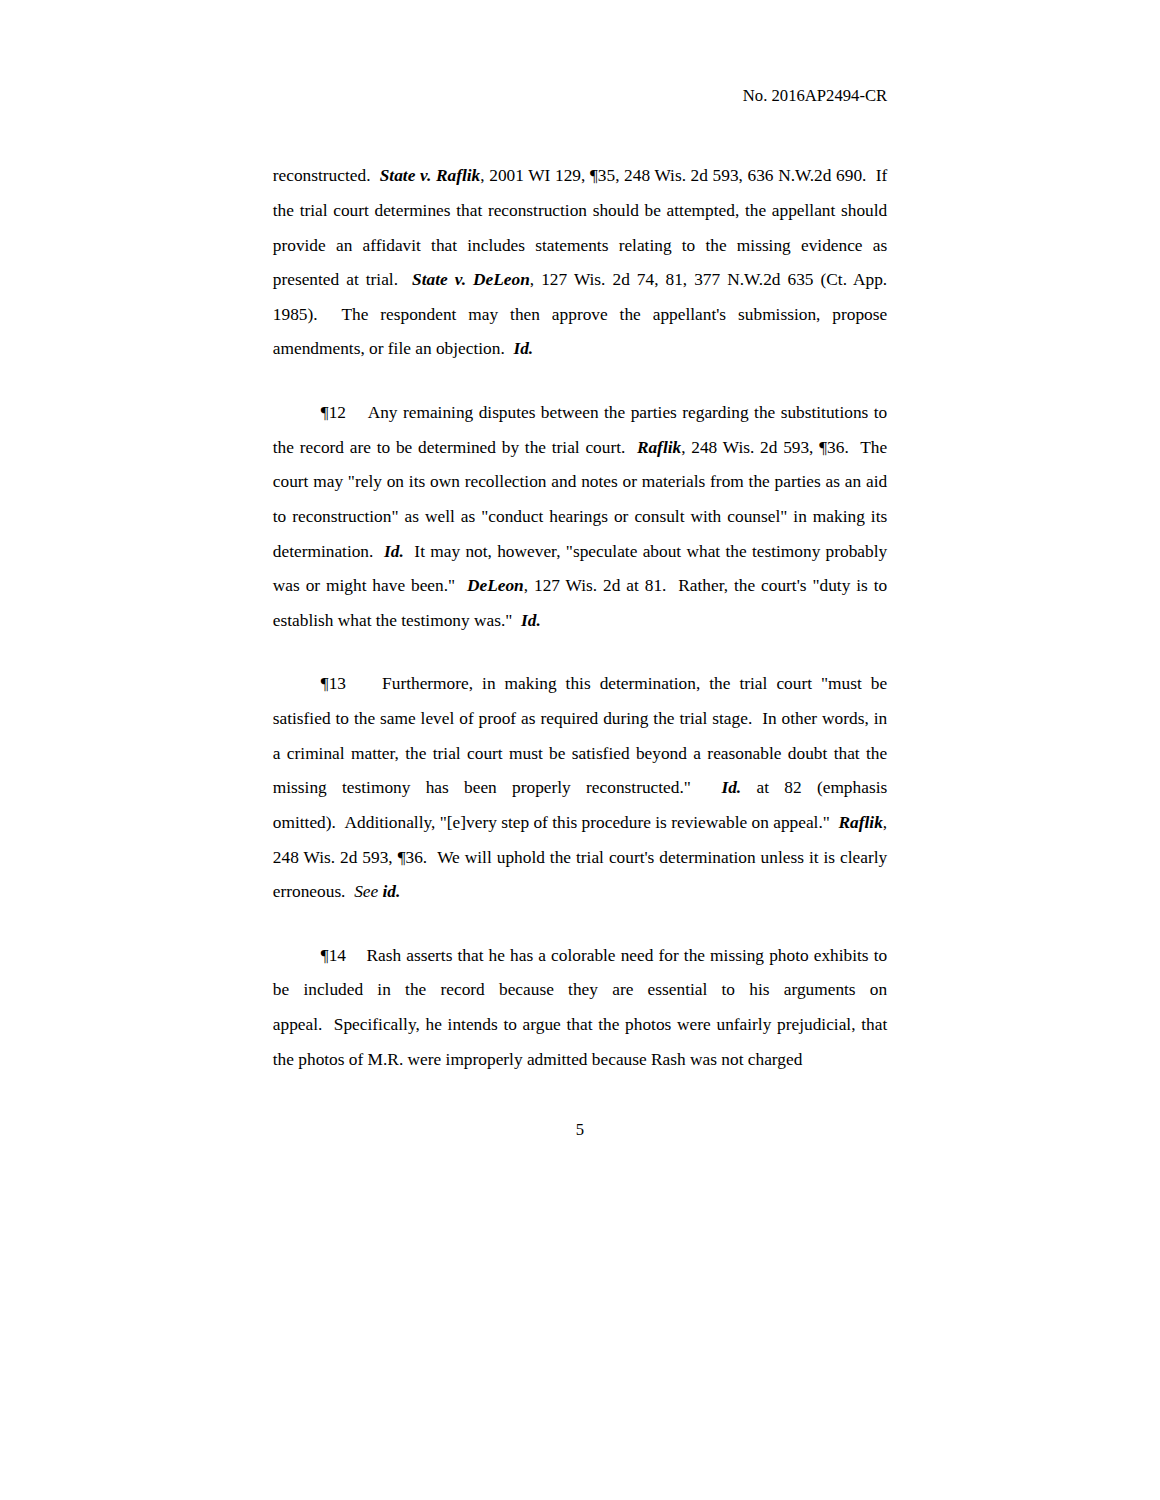No. 2016AP2494-CR
reconstructed. State v. Raflik, 2001 WI 129, ¶35, 248 Wis. 2d 593, 636 N.W.2d 690. If the trial court determines that reconstruction should be attempted, the appellant should provide an affidavit that includes statements relating to the missing evidence as presented at trial. State v. DeLeon, 127 Wis. 2d 74, 81, 377 N.W.2d 635 (Ct. App. 1985). The respondent may then approve the appellant's submission, propose amendments, or file an objection. Id.
¶12 Any remaining disputes between the parties regarding the substitutions to the record are to be determined by the trial court. Raflik, 248 Wis. 2d 593, ¶36. The court may "rely on its own recollection and notes or materials from the parties as an aid to reconstruction" as well as "conduct hearings or consult with counsel" in making its determination. Id. It may not, however, "speculate about what the testimony probably was or might have been." DeLeon, 127 Wis. 2d at 81. Rather, the court's "duty is to establish what the testimony was." Id.
¶13 Furthermore, in making this determination, the trial court "must be satisfied to the same level of proof as required during the trial stage. In other words, in a criminal matter, the trial court must be satisfied beyond a reasonable doubt that the missing testimony has been properly reconstructed." Id. at 82 (emphasis omitted). Additionally, "[e]very step of this procedure is reviewable on appeal." Raflik, 248 Wis. 2d 593, ¶36. We will uphold the trial court's determination unless it is clearly erroneous. See id.
¶14 Rash asserts that he has a colorable need for the missing photo exhibits to be included in the record because they are essential to his arguments on appeal. Specifically, he intends to argue that the photos were unfairly prejudicial, that the photos of M.R. were improperly admitted because Rash was not charged
5